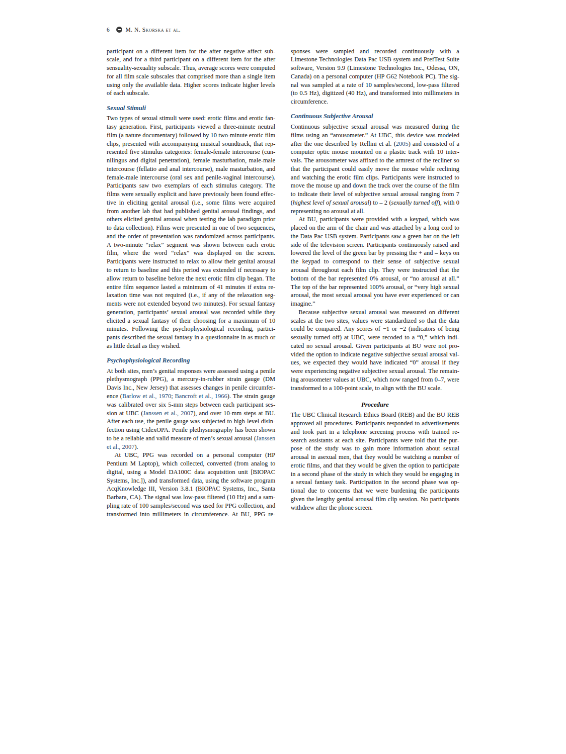6 M. N. Skorska et al.
participant on a different item for the after negative affect subscale, and for a third participant on a different item for the after sensuality-sexuality subscale. Thus, average scores were computed for all film scale subscales that comprised more than a single item using only the available data. Higher scores indicate higher levels of each subscale.
Sexual Stimuli
Two types of sexual stimuli were used: erotic films and erotic fantasy generation. First, participants viewed a three-minute neutral film (a nature documentary) followed by 10 two-minute erotic film clips, presented with accompanying musical soundtrack, that represented five stimulus categories: female-female intercourse (cunnilingus and digital penetration), female masturbation, male-male intercourse (fellatio and anal intercourse), male masturbation, and female-male intercourse (oral sex and penile-vaginal intercourse). Participants saw two exemplars of each stimulus category. The films were sexually explicit and have previously been found effective in eliciting genital arousal (i.e., some films were acquired from another lab that had published genital arousal findings, and others elicited genital arousal when testing the lab paradigm prior to data collection). Films were presented in one of two sequences, and the order of presentation was randomized across participants. A two-minute “relax” segment was shown between each erotic film, where the word “relax” was displayed on the screen. Participants were instructed to relax to allow their genital arousal to return to baseline and this period was extended if necessary to allow return to baseline before the next erotic film clip began. The entire film sequence lasted a minimum of 41 minutes if extra relaxation time was not required (i.e., if any of the relaxation segments were not extended beyond two minutes). For sexual fantasy generation, participants’ sexual arousal was recorded while they elicited a sexual fantasy of their choosing for a maximum of 10 minutes. Following the psychophysiological recording, participants described the sexual fantasy in a questionnaire in as much or as little detail as they wished.
Psychophysiological Recording
At both sites, men’s genital responses were assessed using a penile plethysmograph (PPG), a mercury-in-rubber strain gauge (DM Davis Inc., New Jersey) that assesses changes in penile circumference (Barlow et al., 1970; Bancroft et al., 1966). The strain gauge was calibrated over six 5-mm steps between each participant session at UBC (Janssen et al., 2007), and over 10-mm steps at BU. After each use, the penile gauge was subjected to high-level disinfection using CidexOPA. Penile plethysmography has been shown to be a reliable and valid measure of men’s sexual arousal (Janssen et al., 2007).
At UBC, PPG was recorded on a personal computer (HP Pentium M Laptop), which collected, converted (from analog to digital, using a Model DA100C data acquisition unit [BIOPAC Systems, Inc.]), and transformed data, using the software program AcqKnowledge III, Version 3.8.1 (BIOPAC Systems, Inc., Santa Barbara, CA). The signal was low-pass filtered (10 Hz) and a sampling rate of 100 samples/second was used for PPG collection, and transformed into millimeters in circumference. At BU, PPG responses were sampled and recorded continuously with a Limestone Technologies Data Pac USB system and PrefTest Suite software, Version 9.9 (Limestone Technologies Inc., Odessa, ON, Canada) on a personal computer (HP G62 Notebook PC). The signal was sampled at a rate of 10 samples/second, low-pass filtered (to 0.5 Hz), digitized (40 Hz), and transformed into millimeters in circumference.
Continuous Subjective Arousal
Continuous subjective sexual arousal was measured during the films using an “arousometer.” At UBC, this device was modeled after the one described by Rellini et al. (2005) and consisted of a computer optic mouse mounted on a plastic track with 10 intervals. The arousometer was affixed to the armrest of the recliner so that the participant could easily move the mouse while reclining and watching the erotic film clips. Participants were instructed to move the mouse up and down the track over the course of the film to indicate their level of subjective sexual arousal ranging from 7 (highest level of sexual arousal) to – 2 (sexually turned off), with 0 representing no arousal at all.
At BU, participants were provided with a keypad, which was placed on the arm of the chair and was attached by a long cord to the Data Pac USB system. Participants saw a green bar on the left side of the television screen. Participants continuously raised and lowered the level of the green bar by pressing the + and – keys on the keypad to correspond to their sense of subjective sexual arousal throughout each film clip. They were instructed that the bottom of the bar represented 0% arousal, or “no arousal at all.” The top of the bar represented 100% arousal, or “very high sexual arousal, the most sexual arousal you have ever experienced or can imagine.”
Because subjective sexual arousal was measured on different scales at the two sites, values were standardized so that the data could be compared. Any scores of −1 or −2 (indicators of being sexually turned off) at UBC, were recoded to a “0,” which indicated no sexual arousal. Given participants at BU were not provided the option to indicate negative subjective sexual arousal values, we expected they would have indicated “0” arousal if they were experiencing negative subjective sexual arousal. The remaining arousometer values at UBC, which now ranged from 0–7, were transformed to a 100-point scale, to align with the BU scale.
Procedure
The UBC Clinical Research Ethics Board (REB) and the BU REB approved all procedures. Participants responded to advertisements and took part in a telephone screening process with trained research assistants at each site. Participants were told that the purpose of the study was to gain more information about sexual arousal in asexual men, that they would be watching a number of erotic films, and that they would be given the option to participate in a second phase of the study in which they would be engaging in a sexual fantasy task. Participation in the second phase was optional due to concerns that we were burdening the participants given the lengthy genital arousal film clip session. No participants withdrew after the phone screen.